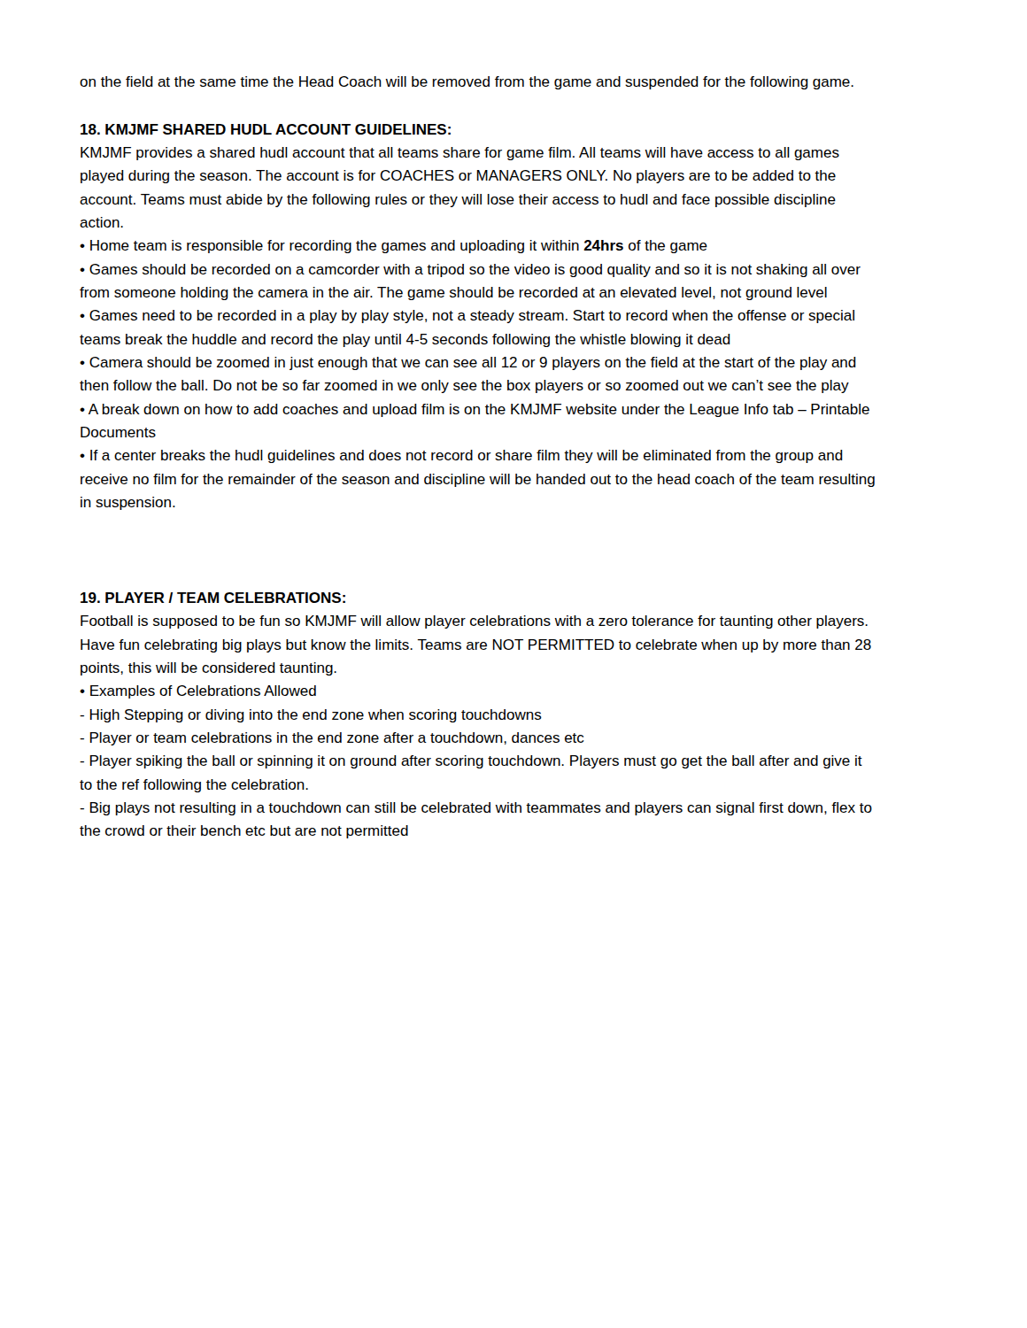on the field at the same time the Head Coach will be removed from the game and suspended for the following game.
18. KMJMF Shared Hudl Account Guidelines:
KMJMF provides a shared hudl account that all teams share for game film. All teams will have access to all games played during the season. The account is for COACHES or MANAGERS ONLY. No players are to be added to the account. Teams must abide by the following rules or they will lose their access to hudl and face possible discipline action.
• Home team is responsible for recording the games and uploading it within 24hrs of the game
• Games should be recorded on a camcorder with a tripod so the video is good quality and so it is not shaking all over from someone holding the camera in the air. The game should be recorded at an elevated level, not ground level
• Games need to be recorded in a play by play style, not a steady stream. Start to record when the offense or special teams break the huddle and record the play until 4-5 seconds following the whistle blowing it dead
• Camera should be zoomed in just enough that we can see all 12 or 9 players on the field at the start of the play and then follow the ball. Do not be so far zoomed in we only see the box players or so zoomed out we can’t see the play
• A break down on how to add coaches and upload film is on the KMJMF website under the League Info tab – Printable Documents
• If a center breaks the hudl guidelines and does not record or share film they will be eliminated from the group and receive no film for the remainder of the season and discipline will be handed out to the head coach of the team resulting in suspension.
19. Player / Team Celebrations:
Football is supposed to be fun so KMJMF will allow player celebrations with a zero tolerance for taunting other players. Have fun celebrating big plays but know the limits. Teams are NOT PERMITTED to celebrate when up by more than 28 points, this will be considered taunting.
• Examples of Celebrations Allowed
- High Stepping or diving into the end zone when scoring touchdowns
- Player or team celebrations in the end zone after a touchdown, dances etc
- Player spiking the ball or spinning it on ground after scoring touchdown. Players must go get the ball after and give it to the ref following the celebration.
- Big plays not resulting in a touchdown can still be celebrated with teammates and players can signal first down, flex to the crowd or their bench etc but are not permitted